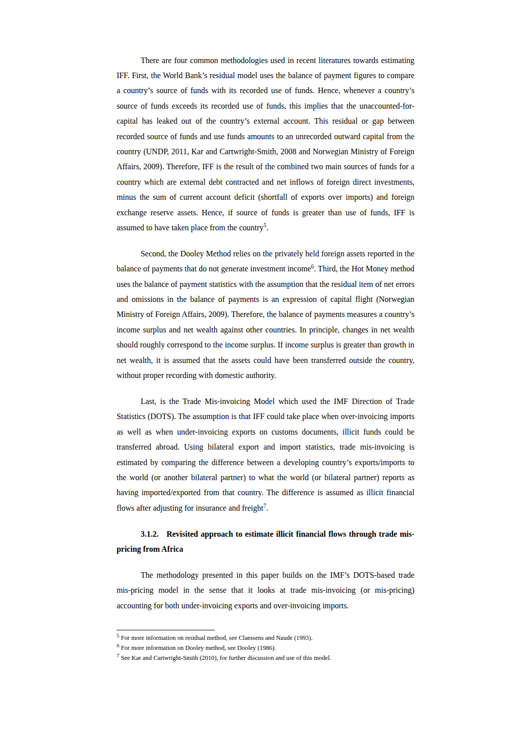There are four common methodologies used in recent literatures towards estimating IFF. First, the World Bank’s residual model uses the balance of payment figures to compare a country’s source of funds with its recorded use of funds. Hence, whenever a country’s source of funds exceeds its recorded use of funds, this implies that the unaccounted-for-capital has leaked out of the country’s external account. This residual or gap between recorded source of funds and use funds amounts to an unrecorded outward capital from the country (UNDP, 2011, Kar and Cartwright-Smith, 2008 and Norwegian Ministry of Foreign Affairs, 2009). Therefore, IFF is the result of the combined two main sources of funds for a country which are external debt contracted and net inflows of foreign direct investments, minus the sum of current account deficit (shortfall of exports over imports) and foreign exchange reserve assets. Hence, if source of funds is greater than use of funds, IFF is assumed to have taken place from the country5.
Second, the Dooley Method relies on the privately held foreign assets reported in the balance of payments that do not generate investment income6. Third, the Hot Money method uses the balance of payment statistics with the assumption that the residual item of net errors and omissions in the balance of payments is an expression of capital flight (Norwegian Ministry of Foreign Affairs, 2009). Therefore, the balance of payments measures a country’s income surplus and net wealth against other countries. In principle, changes in net wealth should roughly correspond to the income surplus. If income surplus is greater than growth in net wealth, it is assumed that the assets could have been transferred outside the country, without proper recording with domestic authority.
Last, is the Trade Mis-invoicing Model which used the IMF Direction of Trade Statistics (DOTS). The assumption is that IFF could take place when over-invoicing imports as well as when under-invoicing exports on customs documents, illicit funds could be transferred abroad. Using bilateral export and import statistics, trade mis-invoicing is estimated by comparing the difference between a developing country’s exports/imports to the world (or another bilateral partner) to what the world (or bilateral partner) reports as having imported/exported from that country. The difference is assumed as illicit financial flows after adjusting for insurance and freight7.
3.1.2. Revisited approach to estimate illicit financial flows through trade mis-pricing from Africa
The methodology presented in this paper builds on the IMF’s DOTS-based trade mis-pricing model in the sense that it looks at trade mis-invoicing (or mis-pricing) accounting for both under-invoicing exports and over-invoicing imports.
5 For more information on residual method, see Claessens and Naude (1993).
6 For more information on Dooley method, see Dooley (1986).
7 See Kar and Cartwright-Smith (2010), for further discussion and use of this model.